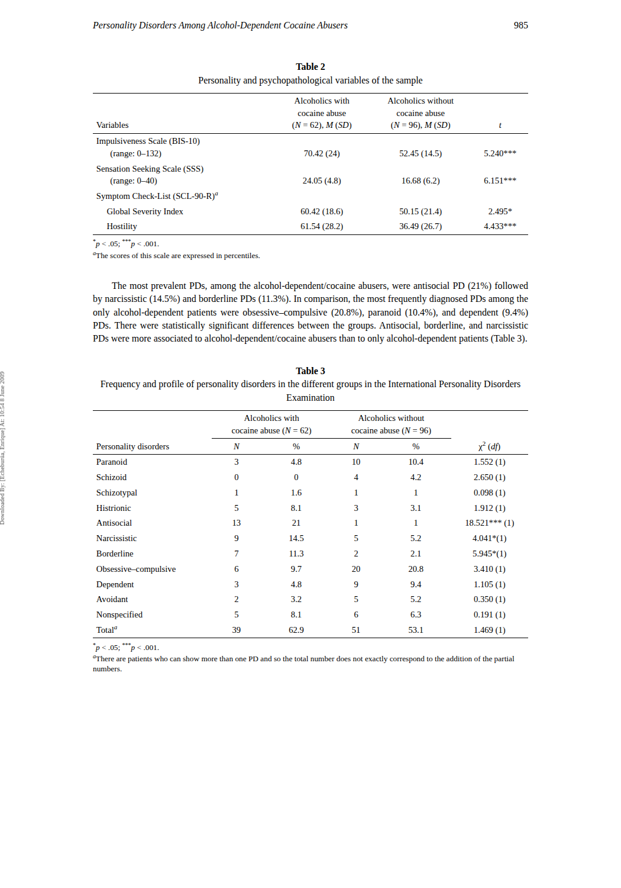Downloaded By: [Echeburúa, Enrique] At: 10:54 8 June 2009
Personality Disorders Among Alcohol-Dependent Cocaine Abusers 985
Table 2 Personality and psychopathological variables of the sample
| Variables | Alcoholics with cocaine abuse ( N = 62), M ( SD ) | Alcoholics without cocaine abuse ( N = 96), M ( SD ) | t |
| --- | --- | --- | --- |
| Impulsiveness Scale (BIS-10) (range: 0–132) | 70.42 (24) | 52.45 (14.5) | 5.240*** |
| Sensation Seeking Scale (SSS) (range: 0–40) | 24.05 (4.8) | 16.68 (6.2) | 6.151*** |
| Symptom Check-List (SCL-90-R) a | | | |
| Global Severity Index | 60.42 (18.6) | 50.15 (21.4) | 2.495* |
| Hostility | 61.54 (28.2) | 36.49 (26.7) | 4.433*** |
*p < .05; ***p < .001.
aThe scores of this scale are expressed in percentiles.
The most prevalent PDs, among the alcohol-dependent/cocaine abusers, were antisocial PD (21%) followed by narcissistic (14.5%) and borderline PDs (11.3%). In comparison, the most frequently diagnosed PDs among the only alcohol-dependent patients were obsessive–compulsive (20.8%), paranoid (10.4%), and dependent (9.4%) PDs. There were statistically significant differences between the groups. Antisocial, borderline, and narcissistic PDs were more associated to alcohol-dependent/cocaine abusers than to only alcohol-dependent patients (Table 3).
Table 3 Frequency and profile of personality disorders in the different groups in the International Personality Disorders Examination
| Personality disorders | Alcoholics with cocaine abuse ( N = 62) | Alcoholics without cocaine abuse ( N = 96) | χ 2 ( df ) |
| --- | --- | --- | --- |
| N | % | N | % |
| Paranoid | 3 | 4.8 | 10 | 10.4 | 1.552 (1) |
| Schizoid | 0 | 0 | 4 | 4.2 | 2.650 (1) |
| Schizotypal | 1 | 1.6 | 1 | 1 | 0.098 (1) |
| Histrionic | 5 | 8.1 | 3 | 3.1 | 1.912 (1) |
| Antisocial | 13 | 21 | 1 | 1 | 18.521*** (1) |
| Narcissistic | 9 | 14.5 | 5 | 5.2 | 4.041*(1) |
| Borderline | 7 | 11.3 | 2 | 2.1 | 5.945*(1) |
| Obsessive–compulsive | 6 | 9.7 | 20 | 20.8 | 3.410 (1) |
| Dependent | 3 | 4.8 | 9 | 9.4 | 1.105 (1) |
| Avoidant | 2 | 3.2 | 5 | 5.2 | 0.350 (1) |
| Nonspecified | 5 | 8.1 | 6 | 6.3 | 0.191 (1) |
| Total a | 39 | 62.9 | 51 | 53.1 | 1.469 (1) |
*p < .05; ***p < .001.
aThere are patients who can show more than one PD and so the total number does not exactly correspond to the addition of the partial numbers.